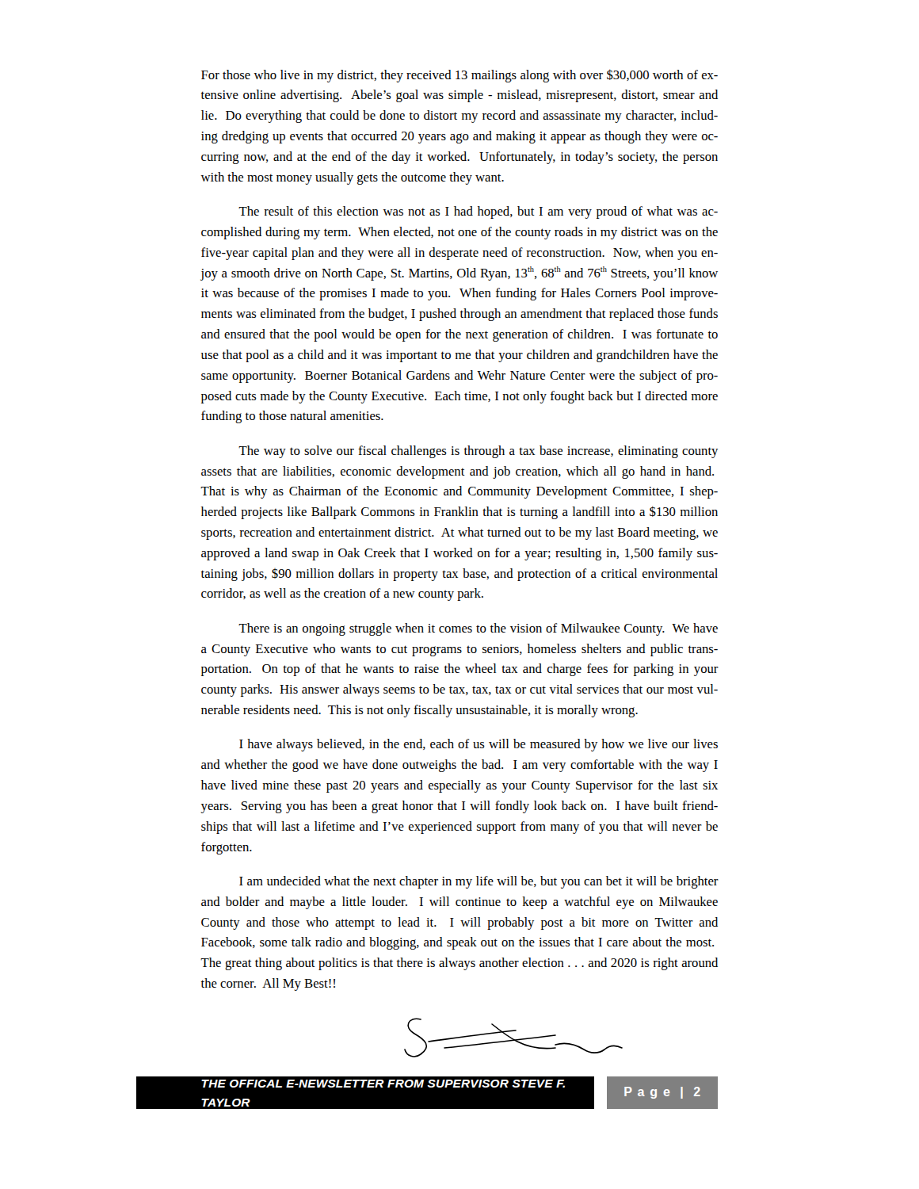For those who live in my district, they received 13 mailings along with over $30,000 worth of extensive online advertising. Abele’s goal was simple - mislead, misrepresent, distort, smear and lie. Do everything that could be done to distort my record and assassinate my character, including dredging up events that occurred 20 years ago and making it appear as though they were occurring now, and at the end of the day it worked. Unfortunately, in today’s society, the person with the most money usually gets the outcome they want.
The result of this election was not as I had hoped, but I am very proud of what was accomplished during my term. When elected, not one of the county roads in my district was on the five-year capital plan and they were all in desperate need of reconstruction. Now, when you enjoy a smooth drive on North Cape, St. Martins, Old Ryan, 13th, 68th and 76th Streets, you’ll know it was because of the promises I made to you. When funding for Hales Corners Pool improvements was eliminated from the budget, I pushed through an amendment that replaced those funds and ensured that the pool would be open for the next generation of children. I was fortunate to use that pool as a child and it was important to me that your children and grandchildren have the same opportunity. Boerner Botanical Gardens and Wehr Nature Center were the subject of proposed cuts made by the County Executive. Each time, I not only fought back but I directed more funding to those natural amenities.
The way to solve our fiscal challenges is through a tax base increase, eliminating county assets that are liabilities, economic development and job creation, which all go hand in hand. That is why as Chairman of the Economic and Community Development Committee, I shepherded projects like Ballpark Commons in Franklin that is turning a landfill into a $130 million sports, recreation and entertainment district. At what turned out to be my last Board meeting, we approved a land swap in Oak Creek that I worked on for a year; resulting in, 1,500 family sustaining jobs, $90 million dollars in property tax base, and protection of a critical environmental corridor, as well as the creation of a new county park.
There is an ongoing struggle when it comes to the vision of Milwaukee County. We have a County Executive who wants to cut programs to seniors, homeless shelters and public transportation. On top of that he wants to raise the wheel tax and charge fees for parking in your county parks. His answer always seems to be tax, tax, tax or cut vital services that our most vulnerable residents need. This is not only fiscally unsustainable, it is morally wrong.
I have always believed, in the end, each of us will be measured by how we live our lives and whether the good we have done outweighs the bad. I am very comfortable with the way I have lived mine these past 20 years and especially as your County Supervisor for the last six years. Serving you has been a great honor that I will fondly look back on. I have built friendships that will last a lifetime and I’ve experienced support from many of you that will never be forgotten.
I am undecided what the next chapter in my life will be, but you can bet it will be brighter and bolder and maybe a little louder. I will continue to keep a watchful eye on Milwaukee County and those who attempt to lead it. I will probably post a bit more on Twitter and Facebook, some talk radio and blogging, and speak out on the issues that I care about the most. The great thing about politics is that there is always another election . . . and 2020 is right around the corner. All My Best!!
THE OFFICAL E-NEWSLETTER FROM SUPERVISOR STEVE F. TAYLOR
P a g e | 2